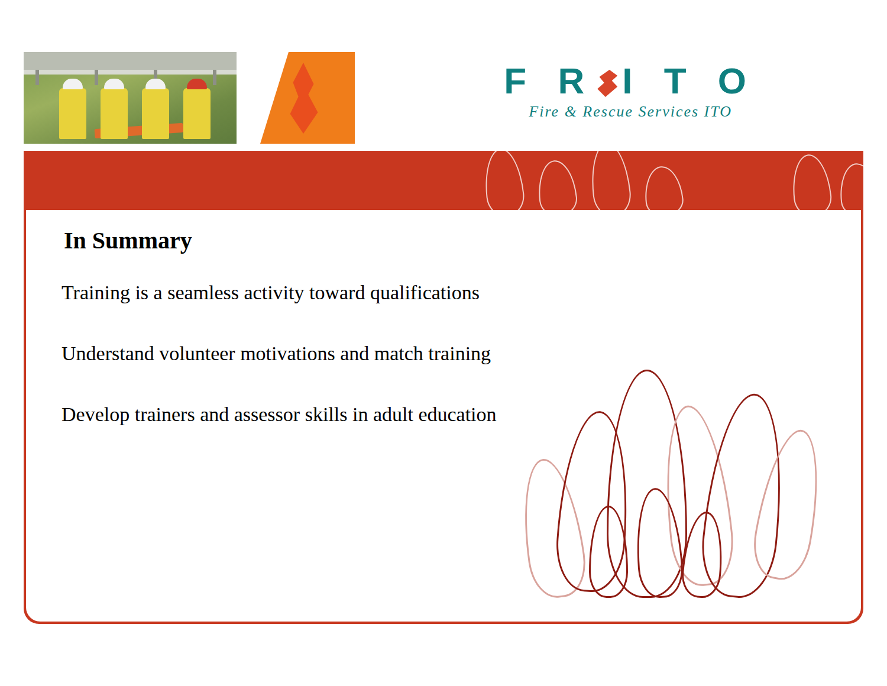F R I T O
Fire & Rescue Services ITO
In Summary
Training is a seamless activity toward qualifications
Understand volunteer motivations and match training
Develop trainers and assessor skills in adult education